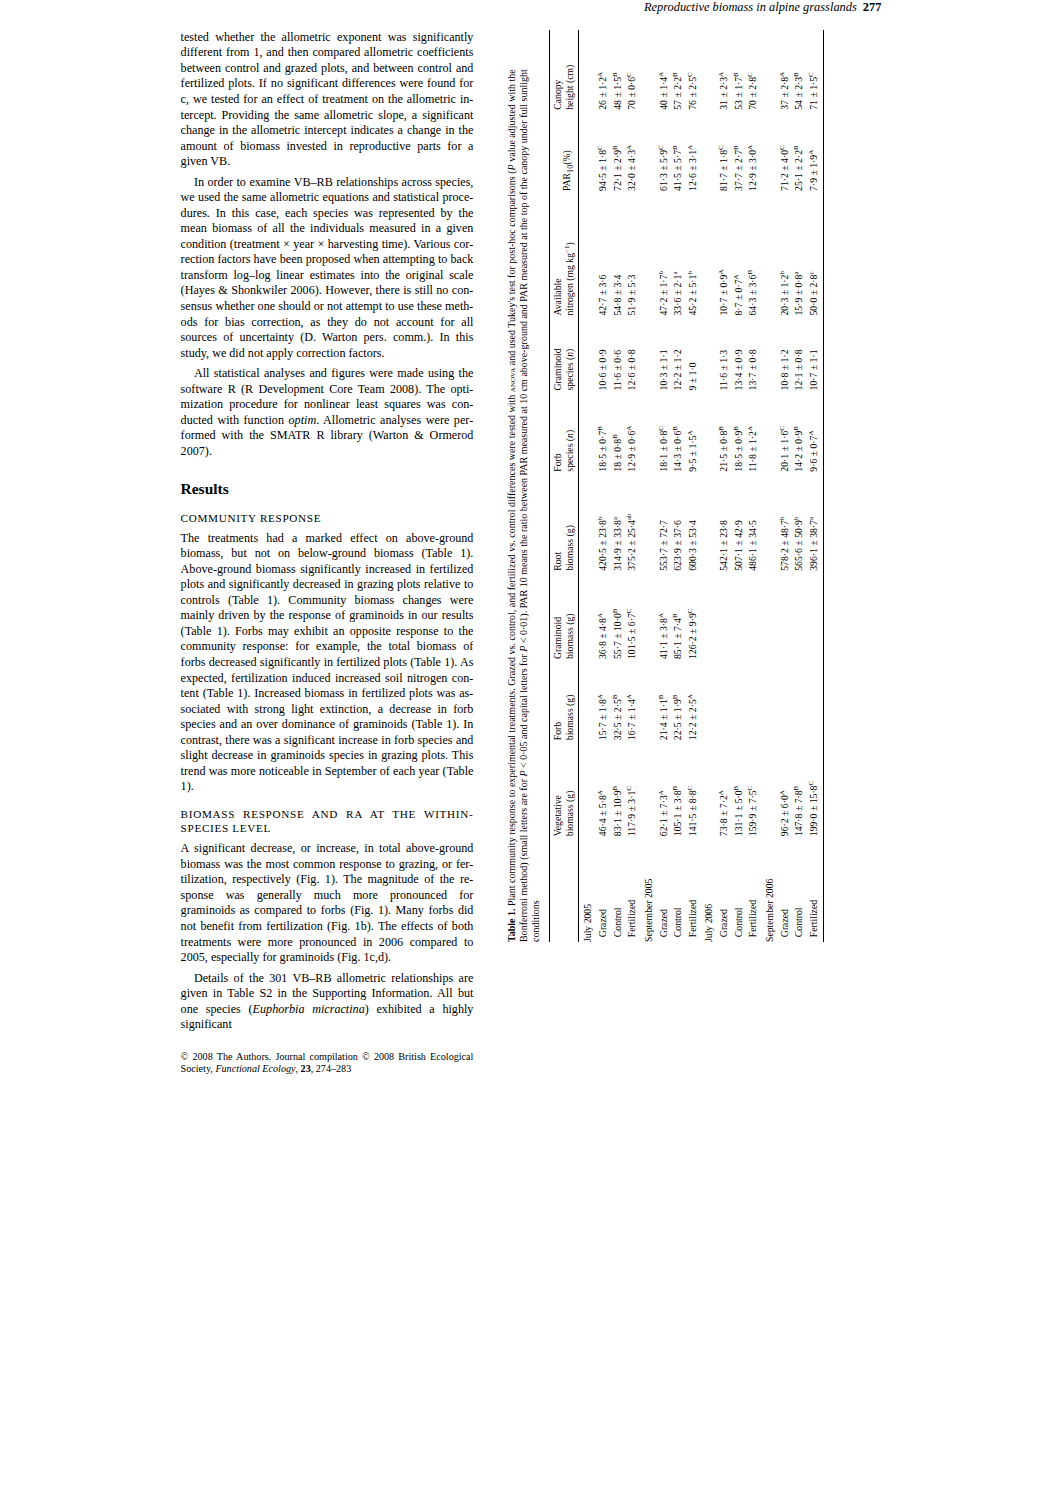Reproductive biomass in alpine grasslands 277
tested whether the allometric exponent was significantly different from 1, and then compared allometric coefficients between control and grazed plots, and between control and fertilized plots. If no significant differences were found for c, we tested for an effect of treatment on the allometric intercept. Providing the same allometric slope, a significant change in the allometric intercept indicates a change in the amount of biomass invested in reproductive parts for a given VB.
In order to examine VB–RB relationships across species, we used the same allometric equations and statistical procedures. In this case, each species was represented by the mean biomass of all the individuals measured in a given condition (treatment × year × harvesting time). Various correction factors have been proposed when attempting to back transform log–log linear estimates into the original scale (Hayes & Shonkwiler 2006). However, there is still no consensus whether one should or not attempt to use these methods for bias correction, as they do not account for all sources of uncertainty (D. Warton pers. comm.). In this study, we did not apply correction factors.
All statistical analyses and figures were made using the software R (R Development Core Team 2008). The optimization procedure for nonlinear least squares was conducted with function optim. Allometric analyses were performed with the SMATR R library (Warton & Ormerod 2007).
Results
Community response
The treatments had a marked effect on above-ground biomass, but not on below-ground biomass (Table 1). Above-ground biomass significantly increased in fertilized plots and significantly decreased in grazing plots relative to controls (Table 1). Community biomass changes were mainly driven by the response of graminoids in our results (Table 1). Forbs may exhibit an opposite response to the community response: for example, the total biomass of forbs decreased significantly in fertilized plots (Table 1). As expected, fertilization induced increased soil nitrogen content (Table 1). Increased biomass in fertilized plots was associated with strong light extinction, a decrease in forb species and an over dominance of graminoids (Table 1). In contrast, there was a significant increase in forb species and slight decrease in graminoids species in grazing plots. This trend was more noticeable in September of each year (Table 1).
Biomass response and RA at the within-species level
A significant decrease, or increase, in total above-ground biomass was the most common response to grazing, or fertilization, respectively (Fig. 1). The magnitude of the response was generally much more pronounced for graminoids as compared to forbs (Fig. 1). Many forbs did not benefit from fertilization (Fig. 1b). The effects of both treatments were more pronounced in 2006 compared to 2005, especially for graminoids (Fig. 1c,d).
Details of the 301 VB–RB allometric relationships are given in Table S2 in the Supporting Information. All but one species (Euphorbia micractina) exhibited a highly significant
© 2008 The Authors. Journal compilation © 2008 British Ecological Society, Functional Ecology, 23, 274–283
Table 1. Plant community response to experimental treatments. Grazed vs. control, and fertilized vs. control differences were tested with anova and used Tukey's test for post-hoc comparisons (P value adjusted with the Bonferroni method) (small letters are for P < 0·05 and capital letters for P < 0·01). PAR 10 means the ratio between PAR measured at 10 cm above-ground and PAR measured at the top of the canopy under full sunlight conditions
| | Vegetative biomass (g) | Forb biomass (g) | Graminoid biomass (g) | Root biomass (g) | Forb species ( n ) | Graminoid species ( n ) | Available nitrogen (mg kg −1 ) | PAR 10 (%) | Canopy height (cm) |
| --- | --- | --- | --- | --- | --- | --- | --- | --- | --- |
| July 2005 | | | | | | | | | |
| Grazed | 46·4 ± 5·8 A | 15·7 ± 1·8 A | 36·8 ± 4·8 A | 420·5 ± 23·8 b | 18·5 ± 0·7 B | 10·6 ± 0·9 | 42·7 ± 3·6 | 94·5 ± 1·8 C | 26 ± 1·2 A |
| Control | 83·1 ± 10·9 B | 32·5 ± 2·5 B | 55·7 ± 10·0 B | 314·9 ± 33·8 a | 18 ± 0·8 B | 11·6 ± 0·6 | 54·8 ± 3·4 | 72·1 ± 2·9 B | 48 ± 1·5 B |
| Fertilized | 117·9 ± 3·1 C | 16·7 ± 1·4 A | 101·5 ± 6·7 C | 375·2 ± 25·4 ab | 12·9 ± 0·6 A | 12·6 ± 0·8 | 51·9 ± 5·3 | 32·0 ± 4·3 A | 70 ± 0·6 C |
| September 2005 | | | | | | | | | |
| Grazed | 62·1 ± 7·3 A | 21·4 ± 1·1 B | 41·1 ± 3·8 A | 553·7 ± 72·7 | 18·1 ± 0·8 C | 10·3 ± 1·1 | 47·2 ± 1·7 b | 61·3 ± 5·9 C | 40 ± 1·4 A |
| Control | 105·1 ± 3·8 B | 22·5 ± 1·9 B | 85·1 ± 7·4 B | 623·9 ± 37·6 | 14·3 ± 0·6 B | 12·2 ± 1·2 | 33·6 ± 2·1 a | 41·5 ± 5·7 B | 57 ± 2·2 B |
| Fertilized | 141·5 ± 8·8 C | 12·2 ± 2·5 A | 126·2 ± 9·9 C | 600·3 ± 53·4 | 9·5 ± 1·5 A | 9 ± 1·0 | 45·2 ± 5·1 b | 12·6 ± 3·1 A | 76 ± 2·5 C |
| July 2006 | | | | | | | | | |
| Grazed | 73·8 ± 7·2 A | | | 542·1 ± 23·8 | 21·5 ± 0·8 B | 11·6 ± 1·3 | 10·7 ± 0·9 A | 81·7 ± 1·8 C | 31 ± 2·3 A |
| Control | 131·1 ± 5·0 B | | | 507·1 ± 42·9 | 18·5 ± 0·9 B | 13·4 ± 0·9 | 8·7 ± 0·7 A | 37·7 ± 2·7 B | 53 ± 1·7 B |
| Fertilized | 159·9 ± 7·5 C | | | 486·1 ± 34·5 | 11·8 ± 1·2 A | 13·7 ± 0·8 | 64·3 ± 3·6 B | 12·9 ± 3·0 A | 70 ± 2·8 C |
| September 2006 | | | | | | | | | |
| Grazed | 96·2 ± 6·0 A | | | 578·2 ± 48·7 b | 20·1 ± 1·6 C | 10·8 ± 1·2 | 20·3 ± 1·2 b | 71·2 ± 4·0 C | 37 ± 2·8 A |
| Control | 147·8 ± 7·8 B | | | 565·6 ± 50·9 b | 14·2 ± 0·9 B | 12·1 ± 0·8 | 15·9 ± 0·8 a | 25·1 ± 2·2 B | 54 ± 2·3 B |
| Fertilized | 199·0 ± 15·8 C | | | 396·1 ± 38·7 a | 9·6 ± 0·7 A | 10·7 ± 1·1 | 50·0 ± 2·8 c | 7·9 ± 1·9 A | 71 ± 1·5 C |